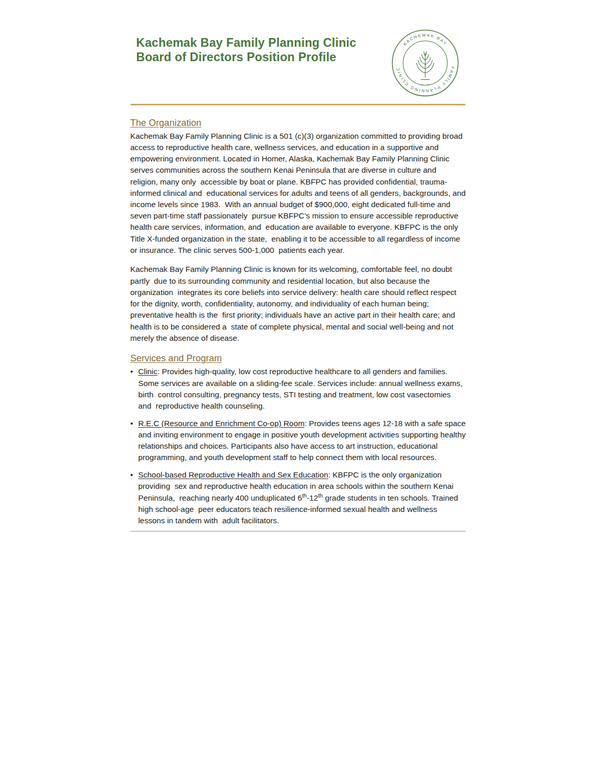Kachemak Bay Family Planning Clinic
Board of Directors Position Profile
KACHEMAK BAY FAMILY PLANNING CLINIC
The Organization
Kachemak Bay Family Planning Clinic is a 501 (c)(3) organization committed to providing broad access to reproductive health care, wellness services, and education in a supportive and empowering environment. Located in Homer, Alaska, Kachemak Bay Family Planning Clinic serves communities across the southern Kenai Peninsula that are diverse in culture and religion, many only accessible by boat or plane. KBFPC has provided confidential, trauma-informed clinical and educational services for adults and teens of all genders, backgrounds, and income levels since 1983. With an annual budget of $900,000, eight dedicated full-time and seven part-time staff passionately pursue KBFPC’s mission to ensure accessible reproductive health care services, information, and education are available to everyone. KBFPC is the only Title X-funded organization in the state, enabling it to be accessible to all regardless of income or insurance. The clinic serves 500-1,000 patients each year.
Kachemak Bay Family Planning Clinic is known for its welcoming, comfortable feel, no doubt partly due to its surrounding community and residential location, but also because the organization integrates its core beliefs into service delivery: health care should reflect respect for the dignity, worth, confidentiality, autonomy, and individuality of each human being; preventative health is the first priority; individuals have an active part in their health care; and health is to be considered a state of complete physical, mental and social well-being and not merely the absence of disease.
Services and Program
Clinic: Provides high-quality, low cost reproductive healthcare to all genders and families. Some services are available on a sliding-fee scale. Services include: annual wellness exams, birth control consulting, pregnancy tests, STI testing and treatment, low cost vasectomies and reproductive health counseling.
R.E.C (Resource and Enrichment Co-op) Room: Provides teens ages 12-18 with a safe space and inviting environment to engage in positive youth development activities supporting healthy relationships and choices. Participants also have access to art instruction, educational programming, and youth development staff to help connect them with local resources.
School-based Reproductive Health and Sex Education: KBFPC is the only organization providing sex and reproductive health education in area schools within the southern Kenai Peninsula, reaching nearly 400 unduplicated 6th-12th grade students in ten schools. Trained high school-age peer educators teach resilience-informed sexual health and wellness lessons in tandem with adult facilitators.